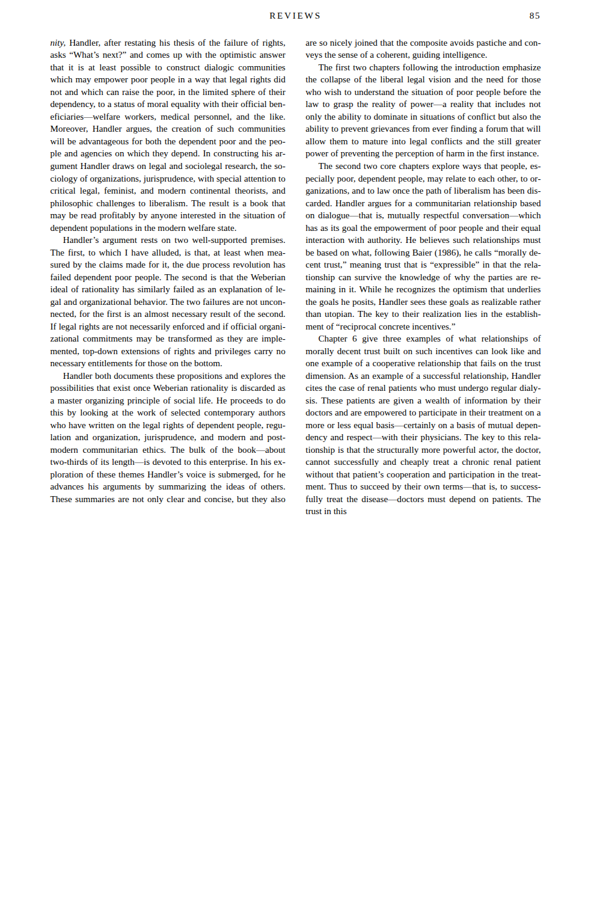REVIEWS 85
nity, Handler, after restating his thesis of the failure of rights, asks “What’s next?” and comes up with the optimistic answer that it is at least possible to construct dialogic communities which may empower poor people in a way that legal rights did not and which can raise the poor, in the limited sphere of their dependency, to a status of moral equality with their official beneficiaries—welfare workers, medical personnel, and the like. Moreover, Handler argues, the creation of such communities will be advantageous for both the dependent poor and the people and agencies on which they depend. In constructing his argument Handler draws on legal and sociolegal research, the sociology of organizations, jurisprudence, with special attention to critical legal, feminist, and modern continental theorists, and philosophic challenges to liberalism. The result is a book that may be read profitably by anyone interested in the situation of dependent populations in the modern welfare state.
Handler’s argument rests on two well-supported premises. The first, to which I have alluded, is that, at least when measured by the claims made for it, the due process revolution has failed dependent poor people. The second is that the Weberian ideal of rationality has similarly failed as an explanation of legal and organizational behavior. The two failures are not unconnected, for the first is an almost necessary result of the second. If legal rights are not necessarily enforced and if official organizational commitments may be transformed as they are implemented, top-down extensions of rights and privileges carry no necessary entitlements for those on the bottom.
Handler both documents these propositions and explores the possibilities that exist once Weberian rationality is discarded as a master organizing principle of social life. He proceeds to do this by looking at the work of selected contemporary authors who have written on the legal rights of dependent people, regulation and organization, jurisprudence, and modern and postmodern communitarian ethics. The bulk of the book—about two-thirds of its length—is devoted to this enterprise. In his exploration of these themes Handler’s voice is submerged, for he advances his arguments by summarizing the ideas of others. These summaries are not only clear and concise, but they also are so nicely joined that the composite avoids pastiche and conveys the sense of a coherent, guiding intelligence.
The first two chapters following the introduction emphasize the collapse of the liberal legal vision and the need for those who wish to understand the situation of poor people before the law to grasp the reality of power—a reality that includes not only the ability to dominate in situations of conflict but also the ability to prevent grievances from ever finding a forum that will allow them to mature into legal conflicts and the still greater power of preventing the perception of harm in the first instance.
The second two core chapters explore ways that people, especially poor, dependent people, may relate to each other, to organizations, and to law once the path of liberalism has been discarded. Handler argues for a communitarian relationship based on dialogue—that is, mutually respectful conversation—which has as its goal the empowerment of poor people and their equal interaction with authority. He believes such relationships must be based on what, following Baier (1986), he calls “morally decent trust,” meaning trust that is “expressible” in that the relationship can survive the knowledge of why the parties are remaining in it. While he recognizes the optimism that underlies the goals he posits, Handler sees these goals as realizable rather than utopian. The key to their realization lies in the establishment of “reciprocal concrete incentives.”
Chapter 6 give three examples of what relationships of morally decent trust built on such incentives can look like and one example of a cooperative relationship that fails on the trust dimension. As an example of a successful relationship, Handler cites the case of renal patients who must undergo regular dialysis. These patients are given a wealth of information by their doctors and are empowered to participate in their treatment on a more or less equal basis—certainly on a basis of mutual dependency and respect—with their physicians. The key to this relationship is that the structurally more powerful actor, the doctor, cannot successfully and cheaply treat a chronic renal patient without that patient’s cooperation and participation in the treatment. Thus to succeed by their own terms—that is, to successfully treat the disease—doctors must depend on patients. The trust in this